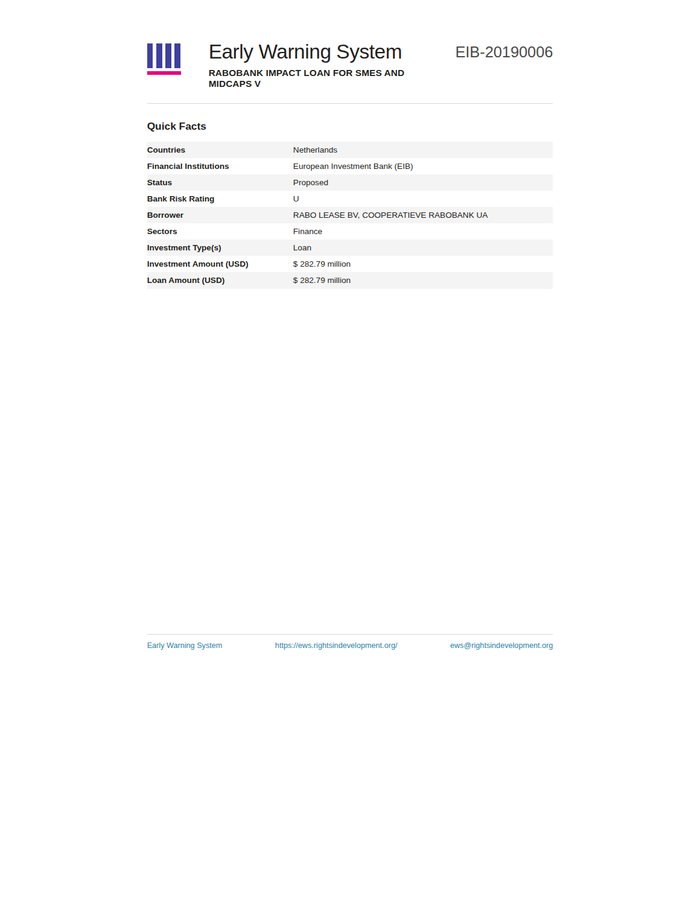Early Warning System
RABOBANK IMPACT LOAN FOR SMES AND MIDCAPS V
EIB-20190006
Quick Facts
| Countries | Netherlands |
| Financial Institutions | European Investment Bank (EIB) |
| Status | Proposed |
| Bank Risk Rating | U |
| Borrower | RABO LEASE BV, COOPERATIEVE RABOBANK UA |
| Sectors | Finance |
| Investment Type(s) | Loan |
| Investment Amount (USD) | $ 282.79 million |
| Loan Amount (USD) | $ 282.79 million |
Early Warning System
https://ews.rightsindevelopment.org/
ews@rightsindevelopment.org